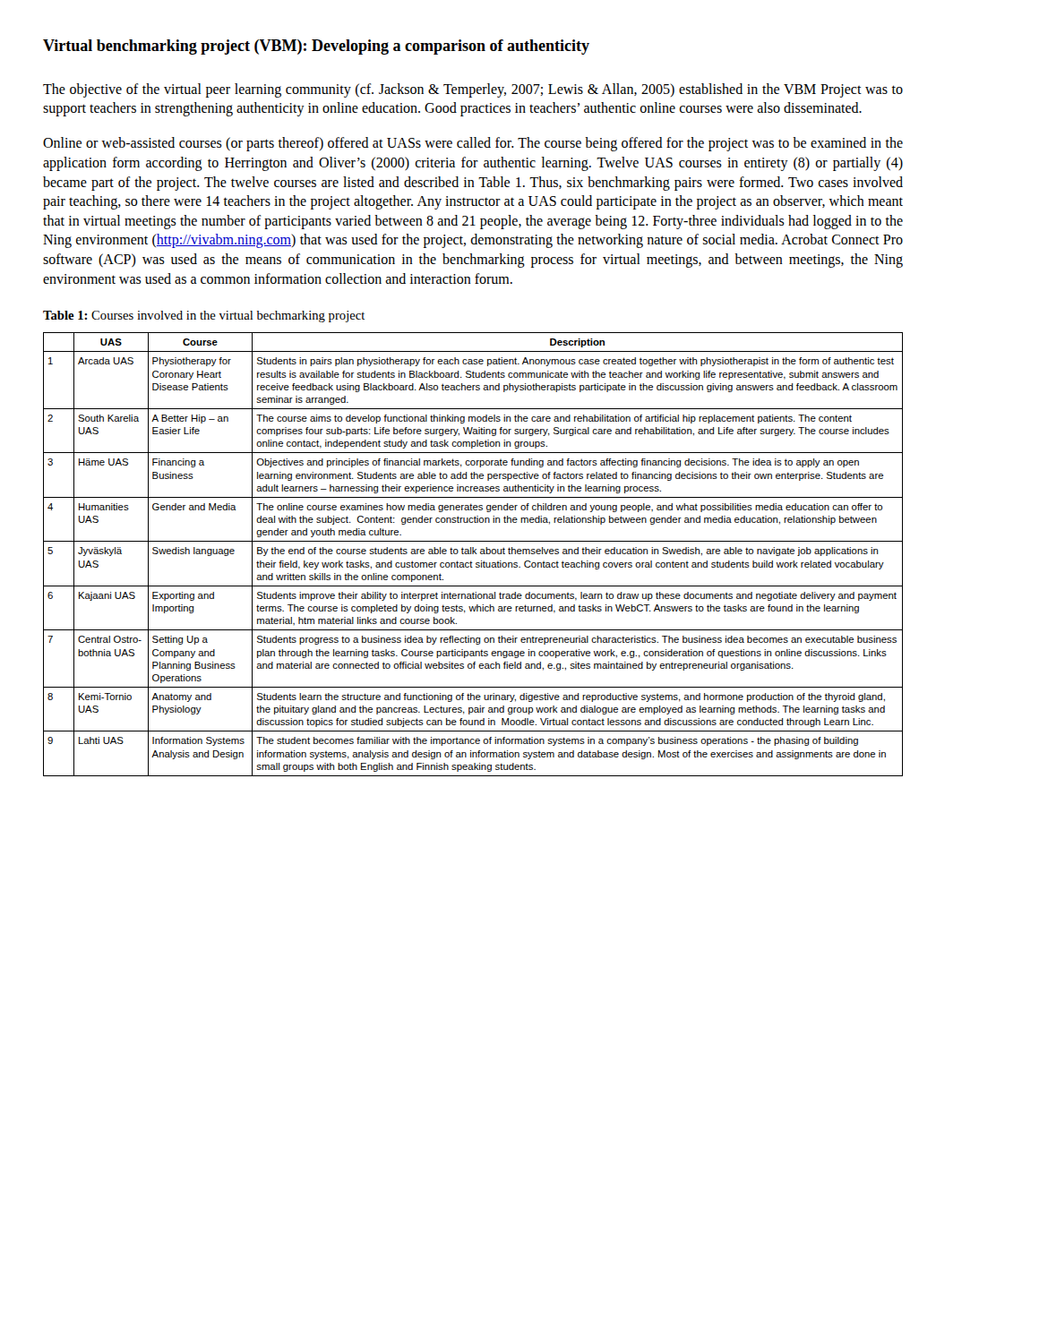Virtual benchmarking project (VBM): Developing a comparison of authenticity
The objective of the virtual peer learning community (cf. Jackson & Temperley, 2007; Lewis & Allan, 2005) established in the VBM Project was to support teachers in strengthening authenticity in online education. Good practices in teachers’ authentic online courses were also disseminated.
Online or web-assisted courses (or parts thereof) offered at UASs were called for. The course being offered for the project was to be examined in the application form according to Herrington and Oliver’s (2000) criteria for authentic learning. Twelve UAS courses in entirety (8) or partially (4) became part of the project. The twelve courses are listed and described in Table 1. Thus, six benchmarking pairs were formed. Two cases involved pair teaching, so there were 14 teachers in the project altogether. Any instructor at a UAS could participate in the project as an observer, which meant that in virtual meetings the number of participants varied between 8 and 21 people, the average being 12. Forty-three individuals had logged in to the Ning environment (http://vivabm.ning.com) that was used for the project, demonstrating the networking nature of social media. Acrobat Connect Pro software (ACP) was used as the means of communication in the benchmarking process for virtual meetings, and between meetings, the Ning environment was used as a common information collection and interaction forum.
Table 1: Courses involved in the virtual bechmarking project
| | UAS | Course | Description |
| --- | --- | --- | --- |
| 1 | Arcada UAS | Physiotherapy for Coronary Heart Disease Patients | Students in pairs plan physiotherapy for each case patient. Anonymous case created together with physiotherapist in the form of authentic test results is available for students in Blackboard. Students communicate with the teacher and working life representative, submit answers and receive feedback using Blackboard. Also teachers and physiotherapists participate in the discussion giving answers and feedback. A classroom seminar is arranged. |
| 2 | South Karelia UAS | A Better Hip – an Easier Life | The course aims to develop functional thinking models in the care and rehabilitation of artificial hip replacement patients. The content comprises four sub-parts: Life before surgery, Waiting for surgery, Surgical care and rehabilitation, and Life after surgery. The course includes online contact, independent study and task completion in groups. |
| 3 | Häme UAS | Financing a Business | Objectives and principles of financial markets, corporate funding and factors affecting financing decisions. The idea is to apply an open learning environment. Students are able to add the perspective of factors related to financing decisions to their own enterprise. Students are adult learners – harnessing their experience increases authenticity in the learning process. |
| 4 | Humanities UAS | Gender and Media | The online course examines how media generates gender of children and young people, and what possibilities media education can offer to deal with the subject. Content: gender construction in the media, relationship between gender and media education, relationship between gender and youth media culture. |
| 5 | Jyväskylä UAS | Swedish language | By the end of the course students are able to talk about themselves and their education in Swedish, are able to navigate job applications in their field, key work tasks, and customer contact situations. Contact teaching covers oral content and students build work related vocabulary and written skills in the online component. |
| 6 | Kajaani UAS | Exporting and Importing | Students improve their ability to interpret international trade documents, learn to draw up these documents and negotiate delivery and payment terms. The course is completed by doing tests, which are returned, and tasks in WebCT. Answers to the tasks are found in the learning material, htm material links and course book. |
| 7 | Central Ostro-bothnia UAS | Setting Up a Company and Planning Business Operations | Students progress to a business idea by reflecting on their entrepreneurial characteristics. The business idea becomes an executable business plan through the learning tasks. Course participants engage in cooperative work, e.g., consideration of questions in online discussions. Links and material are connected to official websites of each field and, e.g., sites maintained by entrepreneurial organisations. |
| 8 | Kemi-Tornio UAS | Anatomy and Physiology | Students learn the structure and functioning of the urinary, digestive and reproductive systems, and hormone production of the thyroid gland, the pituitary gland and the pancreas. Lectures, pair and group work and dialogue are employed as learning methods. The learning tasks and discussion topics for studied subjects can be found in Moodle. Virtual contact lessons and discussions are conducted through Learn Linc. |
| 9 | Lahti UAS | Information Systems Analysis and Design | The student becomes familiar with the importance of information systems in a company’s business operations - the phasing of building information systems, analysis and design of an information system and database design. Most of the exercises and assignments are done in small groups with both English and Finnish speaking students. |